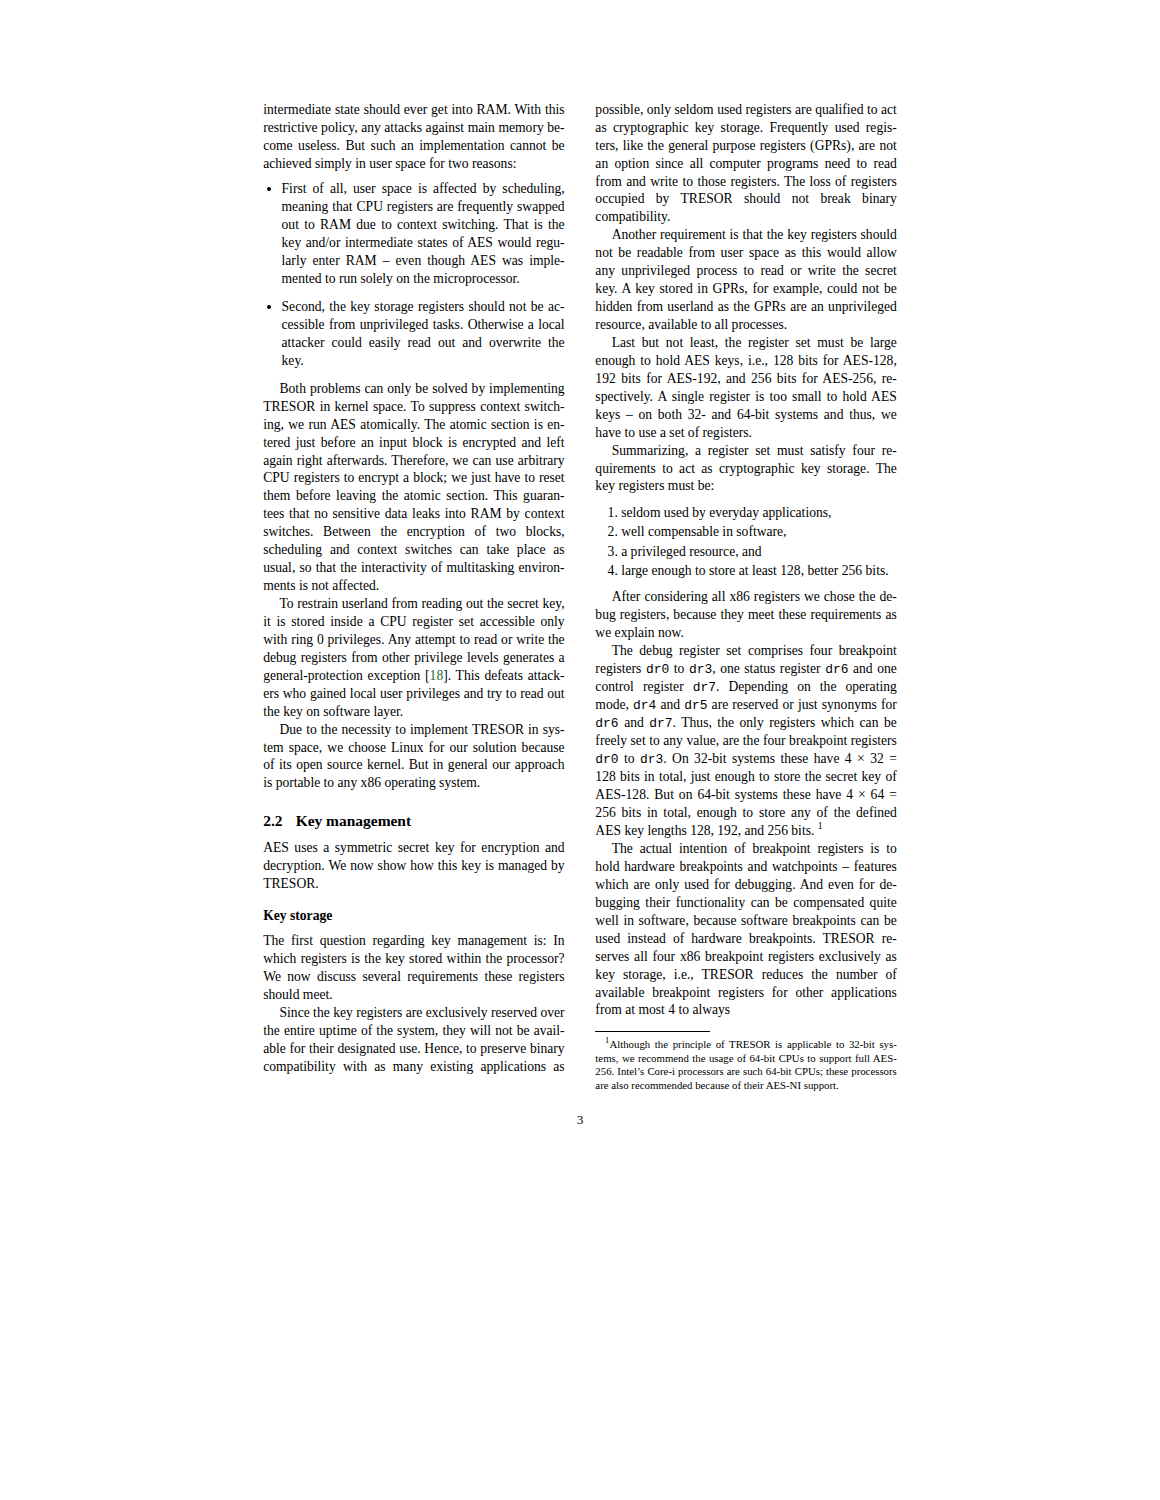intermediate state should ever get into RAM. With this restrictive policy, any attacks against main memory become useless. But such an implementation cannot be achieved simply in user space for two reasons:
First of all, user space is affected by scheduling, meaning that CPU registers are frequently swapped out to RAM due to context switching. That is the key and/or intermediate states of AES would regularly enter RAM – even though AES was implemented to run solely on the microprocessor.
Second, the key storage registers should not be accessible from unprivileged tasks. Otherwise a local attacker could easily read out and overwrite the key.
Both problems can only be solved by implementing TRESOR in kernel space. To suppress context switching, we run AES atomically. The atomic section is entered just before an input block is encrypted and left again right afterwards. Therefore, we can use arbitrary CPU registers to encrypt a block; we just have to reset them before leaving the atomic section. This guarantees that no sensitive data leaks into RAM by context switches. Between the encryption of two blocks, scheduling and context switches can take place as usual, so that the interactivity of multitasking environments is not affected.
To restrain userland from reading out the secret key, it is stored inside a CPU register set accessible only with ring 0 privileges. Any attempt to read or write the debug registers from other privilege levels generates a general-protection exception [18]. This defeats attackers who gained local user privileges and try to read out the key on software layer.
Due to the necessity to implement TRESOR in system space, we choose Linux for our solution because of its open source kernel. But in general our approach is portable to any x86 operating system.
2.2 Key management
AES uses a symmetric secret key for encryption and decryption. We now show how this key is managed by TRESOR.
Key storage
The first question regarding key management is: In which registers is the key stored within the processor? We now discuss several requirements these registers should meet.
Since the key registers are exclusively reserved over the entire uptime of the system, they will not be available for their designated use. Hence, to preserve binary compatibility with as many existing applications as possible, only seldom used registers are qualified to act as cryptographic key storage. Frequently used registers, like the general purpose registers (GPRs), are not an option since all computer programs need to read from and write to those registers. The loss of registers occupied by TRESOR should not break binary compatibility.
Another requirement is that the key registers should not be readable from user space as this would allow any unprivileged process to read or write the secret key. A key stored in GPRs, for example, could not be hidden from userland as the GPRs are an unprivileged resource, available to all processes.
Last but not least, the register set must be large enough to hold AES keys, i.e., 128 bits for AES-128, 192 bits for AES-192, and 256 bits for AES-256, respectively. A single register is too small to hold AES keys – on both 32- and 64-bit systems and thus, we have to use a set of registers.
Summarizing, a register set must satisfy four requirements to act as cryptographic key storage. The key registers must be:
seldom used by everyday applications,
well compensable in software,
a privileged resource, and
large enough to store at least 128, better 256 bits.
After considering all x86 registers we chose the debug registers, because they meet these requirements as we explain now.
The debug register set comprises four breakpoint registers dr0 to dr3, one status register dr6 and one control register dr7. Depending on the operating mode, dr4 and dr5 are reserved or just synonyms for dr6 and dr7. Thus, the only registers which can be freely set to any value, are the four breakpoint registers dr0 to dr3. On 32-bit systems these have 4 × 32 = 128 bits in total, just enough to store the secret key of AES-128. But on 64-bit systems these have 4 × 64 = 256 bits in total, enough to store any of the defined AES key lengths 128, 192, and 256 bits. 1
The actual intention of breakpoint registers is to hold hardware breakpoints and watchpoints – features which are only used for debugging. And even for debugging their functionality can be compensated quite well in software, because software breakpoints can be used instead of hardware breakpoints. TRESOR reserves all four x86 breakpoint registers exclusively as key storage, i.e., TRESOR reduces the number of available breakpoint registers for other applications from at most 4 to always
1Although the principle of TRESOR is applicable to 32-bit systems, we recommend the usage of 64-bit CPUs to support full AES-256. Intel’s Core-i processors are such 64-bit CPUs; these processors are also recommended because of their AES-NI support.
3